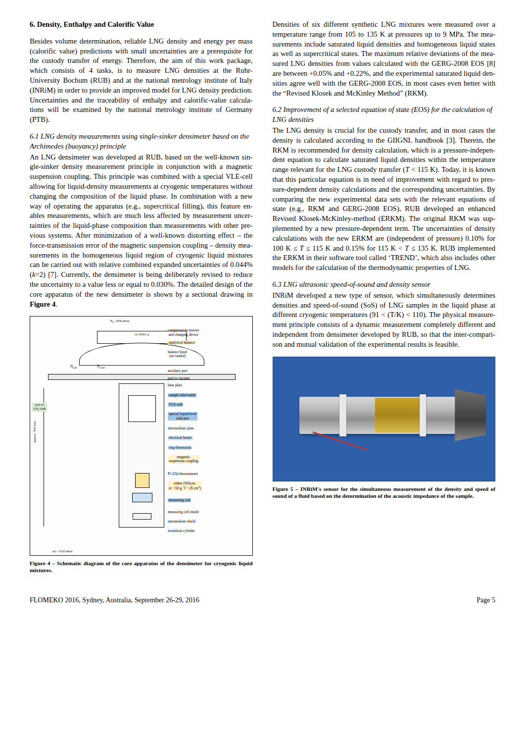6. Density, Enthalpy and Calorific Value
Besides volume determination, reliable LNG density and energy per mass (calorific value) predictions with small uncertainties are a prerequisite for the custody transfer of energy. Therefore, the aim of this work package, which consists of 4 tasks, is to measure LNG densities at the Ruhr-University Bochum (RUB) and at the national metrology institute of Italy (INRiM) in order to provide an improved model for LNG density prediction. Uncertainties and the traceability of enthalpy and calorific-value calculations will be examined by the national metrology institute of Germany (PTB).
6.1 LNG density measurements using single-sinker densimeter based on the Archimedes (buoyancy) principle
An LNG densimeter was developed at RUB, based on the well-known single-sinker density measurement principle in conjunction with a magnetic suspension coupling. This principle was combined with a special VLE-cell allowing for liquid-density measurements at cryogenic temperatures without changing the composition of the liquid phase. In combination with a new way of operating the apparatus (e.g., supercritical filling), this feature enables measurements, which are much less affected by measurement uncertainties of the liquid-phase composition than measurements with other previous systems. After minimization of a well-known distorting effect – the force-transmission error of the magnetic suspension coupling – density measurements in the homogeneous liquid region of cryogenic liquid mixtures can be carried out with relative combined expanded uncertainties of 0.044% (k=2) [7]. Currently, the densimeter is being deliberately revised to reduce the uncertainty to a value less or equal to 0.030%. The detailed design of the core apparatus of the new densimeter is shown by a sectional drawing in Figure 4.
N2, 1050 mbar
12.34561 g
approx. 500 mm
port to
LN2-tank
compensation masses
and changing device
analytical balance
balance hood
(air-sealed)
auxiliary port
port to vacuum
base plate
sample inlet/outlet
VLE-cell
special liquid-level
indicator
intermediate plate
electrical heater
ring-thermostat
magnetic
suspension coupling
Pt-25Ω-thermometer
sinker (Silicon,
m ~ 60 g, V ~ 26 cm3)
measuring coil
measuring cell shield
intermediate shield
insulation cylinder
N2,in
N2,out
air ~ 0.05 mbar
Figure 4 – Schematic diagram of the core apparatus of the densimeter for cryogenic liquid mixtures.
Densities of six different synthetic LNG mixtures were measured over a temperature range from 105 to 135 K at pressures up to 9 MPa. The measurements include saturated liquid densities and homogeneous liquid states as well as supercritical states. The maximum relative deviations of the measured LNG densities from values calculated with the GERG-2008 EOS [8] are between +0.05% and +0.22%, and the experimental saturated liquid densities agree well with the GERG-2008 EOS, in most cases even better with the “Revised Klosek and McKinley Method” (RKM).
6.2 Improvement of a selected equation of state (EOS) for the calculation of LNG densities
The LNG density is crucial for the custody transfer, and in most cases the density is calculated according to the GIIGNL handbook [3]. Therein, the RKM is recommended for density calculation, which is a pressure-independent equation to calculate saturated liquid densities within the temperature range relevant for the LNG custody transfer (T < 115 K). Today, it is known that this particular equation is in need of improvement with regard to pressure-dependent density calculations and the corresponding uncertainties. By comparing the new experimental data sets with the relevant equations of state (e.g., RKM and GERG-2008 EOS), RUB developed an enhanced Revised Klosek-McKinley-method (ERKM). The original RKM was supplemented by a new pressure-dependent term. The uncertainties of density calculations with the new ERKM are (independent of pressure) 0.10% for 100 K ≤ T ≤ 115 K and 0.15% for 115 K < T ≤ 135 K. RUB implemented the ERKM in their software tool called ‘TREND’, which also includes other models for the calculation of the thermodynamic properties of LNG.
6.3 LNG ultrasonic speed-of-sound and density sensor
INRiM developed a new type of sensor, which simultaneously determines densities and speed-of-sound (SoS) of LNG samples in the liquid phase at different cryogenic temperatures (91 < (T/K) < 110). The physical measurement principle consists of a dynamic measurement completely different and independent from densimeter developed by RUB, so that the inter-comparison and mutual validation of the experimental results is feasible.
Figure 5 – INRiM's sensor for the simultaneous measurement of the density and speed of sound of a fluid based on the determination of the acoustic impedance of the sample.
FLOMEKO 2016, Sydney, Australia, September 26-29, 2016
Page 5